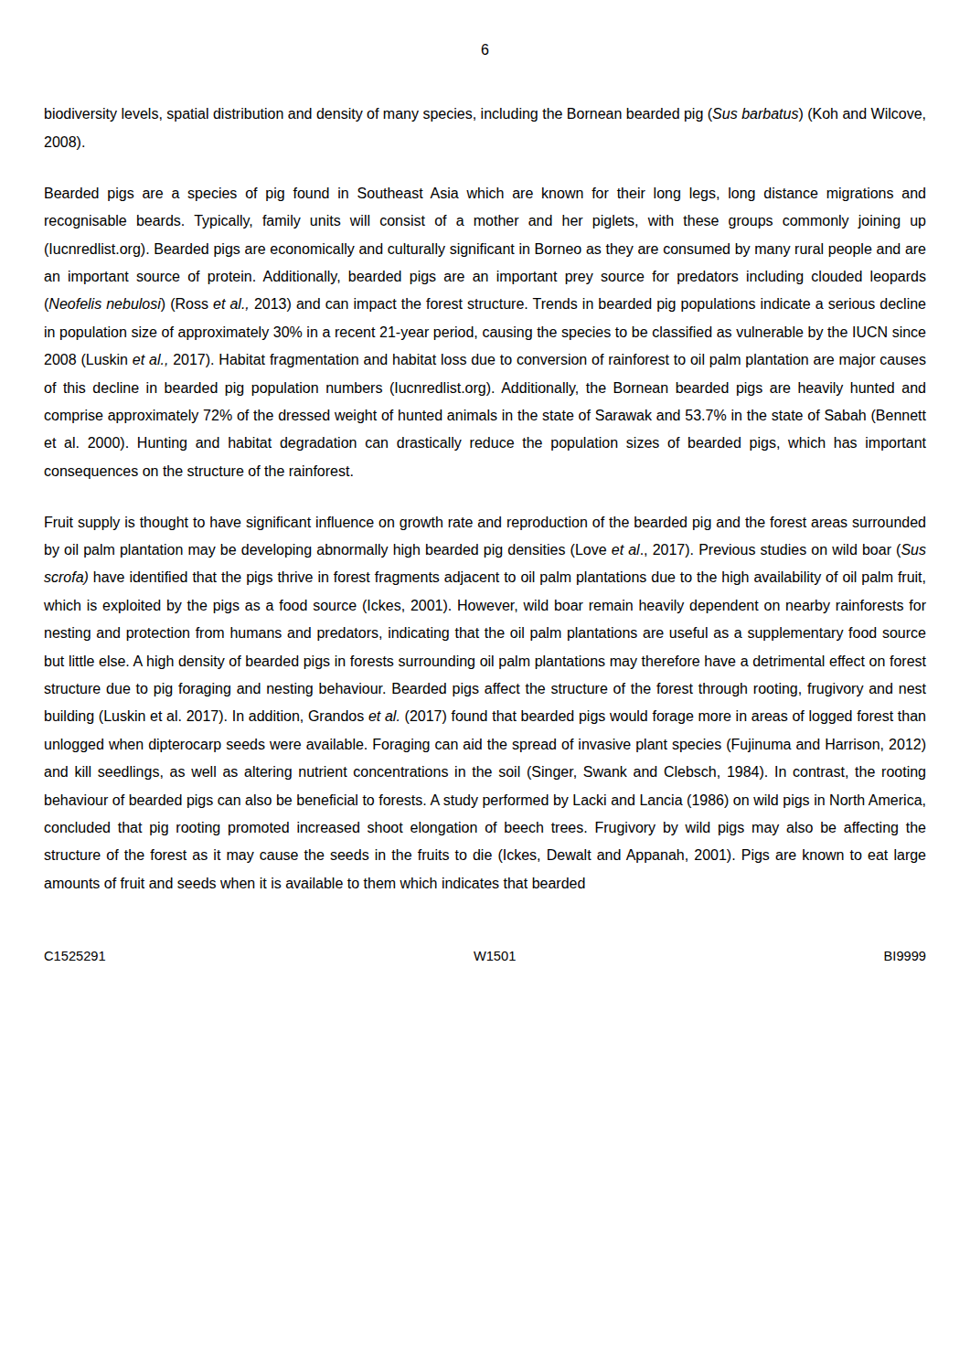6
biodiversity levels, spatial distribution and density of many species, including the Bornean bearded pig (Sus barbatus) (Koh and Wilcove, 2008).
Bearded pigs are a species of pig found in Southeast Asia which are known for their long legs, long distance migrations and recognisable beards. Typically, family units will consist of a mother and her piglets, with these groups commonly joining up (Iucnredlist.org). Bearded pigs are economically and culturally significant in Borneo as they are consumed by many rural people and are an important source of protein. Additionally, bearded pigs are an important prey source for predators including clouded leopards (Neofelis nebulosi) (Ross et al., 2013) and can impact the forest structure. Trends in bearded pig populations indicate a serious decline in population size of approximately 30% in a recent 21-year period, causing the species to be classified as vulnerable by the IUCN since 2008 (Luskin et al., 2017). Habitat fragmentation and habitat loss due to conversion of rainforest to oil palm plantation are major causes of this decline in bearded pig population numbers (Iucnredlist.org). Additionally, the Bornean bearded pigs are heavily hunted and comprise approximately 72% of the dressed weight of hunted animals in the state of Sarawak and 53.7% in the state of Sabah (Bennett et al. 2000). Hunting and habitat degradation can drastically reduce the population sizes of bearded pigs, which has important consequences on the structure of the rainforest.
Fruit supply is thought to have significant influence on growth rate and reproduction of the bearded pig and the forest areas surrounded by oil palm plantation may be developing abnormally high bearded pig densities (Love et al., 2017). Previous studies on wild boar (Sus scrofa) have identified that the pigs thrive in forest fragments adjacent to oil palm plantations due to the high availability of oil palm fruit, which is exploited by the pigs as a food source (Ickes, 2001). However, wild boar remain heavily dependent on nearby rainforests for nesting and protection from humans and predators, indicating that the oil palm plantations are useful as a supplementary food source but little else. A high density of bearded pigs in forests surrounding oil palm plantations may therefore have a detrimental effect on forest structure due to pig foraging and nesting behaviour. Bearded pigs affect the structure of the forest through rooting, frugivory and nest building (Luskin et al. 2017). In addition, Grandos et al. (2017) found that bearded pigs would forage more in areas of logged forest than unlogged when dipterocarp seeds were available. Foraging can aid the spread of invasive plant species (Fujinuma and Harrison, 2012) and kill seedlings, as well as altering nutrient concentrations in the soil (Singer, Swank and Clebsch, 1984). In contrast, the rooting behaviour of bearded pigs can also be beneficial to forests. A study performed by Lacki and Lancia (1986) on wild pigs in North America, concluded that pig rooting promoted increased shoot elongation of beech trees. Frugivory by wild pigs may also be affecting the structure of the forest as it may cause the seeds in the fruits to die (Ickes, Dewalt and Appanah, 2001). Pigs are known to eat large amounts of fruit and seeds when it is available to them which indicates that bearded
C1525291 W1501 BI9999